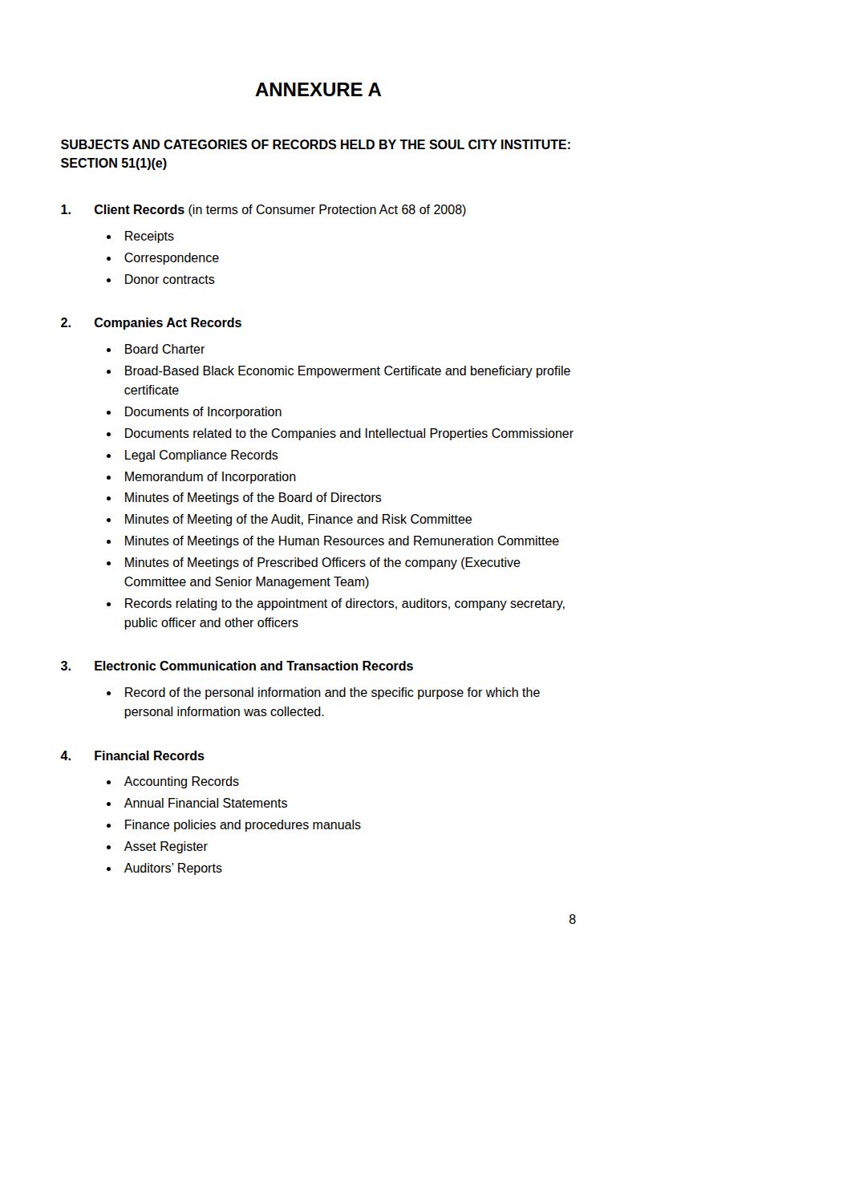ANNEXURE A
SUBJECTS AND CATEGORIES OF RECORDS HELD BY THE SOUL CITY INSTITUTE: SECTION 51(1)(e)
1. Client Records (in terms of Consumer Protection Act 68 of 2008)
Receipts
Correspondence
Donor contracts
2. Companies Act Records
Board Charter
Broad-Based Black Economic Empowerment Certificate and beneficiary profile certificate
Documents of Incorporation
Documents related to the Companies and Intellectual Properties Commissioner
Legal Compliance Records
Memorandum of Incorporation
Minutes of Meetings of the Board of Directors
Minutes of Meeting of the Audit, Finance and Risk Committee
Minutes of Meetings of the Human Resources and Remuneration Committee
Minutes of Meetings of Prescribed Officers of the company (Executive Committee and Senior Management Team)
Records relating to the appointment of directors, auditors, company secretary, public officer and other officers
3. Electronic Communication and Transaction Records
Record of the personal information and the specific purpose for which the personal information was collected.
4. Financial Records
Accounting Records
Annual Financial Statements
Finance policies and procedures manuals
Asset Register
Auditors’ Reports
8